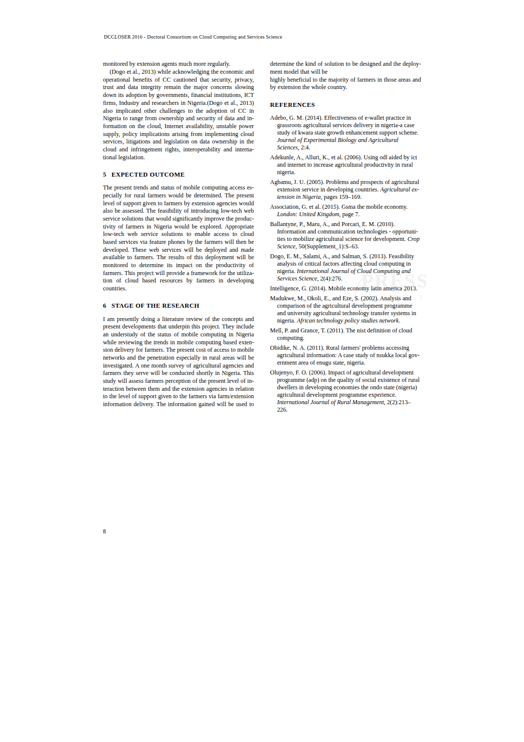DCCLOSER 2016 - Doctoral Consortium on Cloud Computing and Services Science
PRESS
OLOGY
monitored by extension agents much more regularly.
(Dogo et al., 2013) while acknowledging the economic and operational benefits of CC cautioned that security, privacy, trust and data integrity remain the major concerns slowing down its adoption by governments, financial institutions, ICT firms, Industry and researchers in Nigeria.(Dogo et al., 2013) also implicated other challenges to the adoption of CC in Nigeria to range from ownership and security of data and information on the cloud, Internet availability, unstable power supply, policy implications arising from implementing cloud services, litigations and legislation on data ownership in the cloud and infringement rights, interoperability and international legislation.
5 EXPECTED OUTCOME
The present trends and status of mobile computing access especially for rural farmers would be determined. The present level of support given to farmers by extension agencies would also be assessed. The feasibility of introducing low-tech web service solutions that would significantly improve the productivity of farmers in Nigeria would be explored. Appropriate low-tech web service solutions to enable access to cloud based services via feature phones by the farmers will then be developed. These web services will be deployed and made available to farmers. The results of this deployment will be monitored to determine its impact on the productivity of farmers. This project will provide a framework for the utilization of cloud based resources by farmers in developing countries.
6 STAGE OF THE RESEARCH
I am presently doing a literature review of the concepts and present developments that underpin this project. They include an understudy of the status of mobile computing in Nigeria while reviewing the trends in mobile computing based extension delivery for farmers. The present cost of access to mobile networks and the penetration especially in rural areas will be investigated. A one month survey of agricultural agencies and farmers they serve will be conducted shortly in Nigeria. This study will assess farmers perception of the present level of interaction between them and the extension agencies in relation to the level of support given to the farmers via farm/extension information delivery. The information gained will be used to determine the kind of solution to be designed and the deployment model that will be
highly beneficial to the majority of farmers in those areas and by extension the whole country.
REFERENCES
Adebo, G. M. (2014). Effectiveness of e-wallet practice in grassroots agricultural services delivery in nigeria-a case study of kwara state growth enhancement support scheme. Journal of Experimental Biology and Agricultural Sciences, 2:4.
Adekunle, A., Alluri, K., et al. (2006). Using odl aided by ict and internet to increase agricultural productivity in rural nigeria.
Agbamu, J. U. (2005). Problems and prospects of agricultural extension service in developing countries. Agricultural extension in Nigeria, pages 159–169.
Association, G. et al. (2015). Gsma the mobile economy. London: United Kingdom, page 7.
Ballantyne, P., Maru, A., and Porcari, E. M. (2010). Information and communication technologies - opportunities to mobilize agricultural science for development. Crop Science, 50(Supplement_1):S–63.
Dogo, E. M., Salami, A., and Salman, S. (2013). Feasibility analysis of critical factors affecting cloud computing in nigeria. International Journal of Cloud Computing and Services Science, 2(4):276.
Intelligence, G. (2014). Mobile economy latin america 2013.
Madukwe, M., Okoli, E., and Eze, S. (2002). Analysis and comparison of the agricultural development programme and university agricultural technology transfer systems in nigeria. African technology policy studies network.
Mell, P. and Grance, T. (2011). The nist definition of cloud computing.
Obidike, N. A. (2011). Rural farmers' problems accessing agricultural information: A case study of nsukka local government area of enugu state, nigeria.
Olujenyo, F. O. (2006). Impact of agricultural development programme (adp) on the quality of social existence of rural dwellers in developing economies the ondo state (nigeria) agricultural development programme experience. International Journal of Rural Management, 2(2):213–226.
8